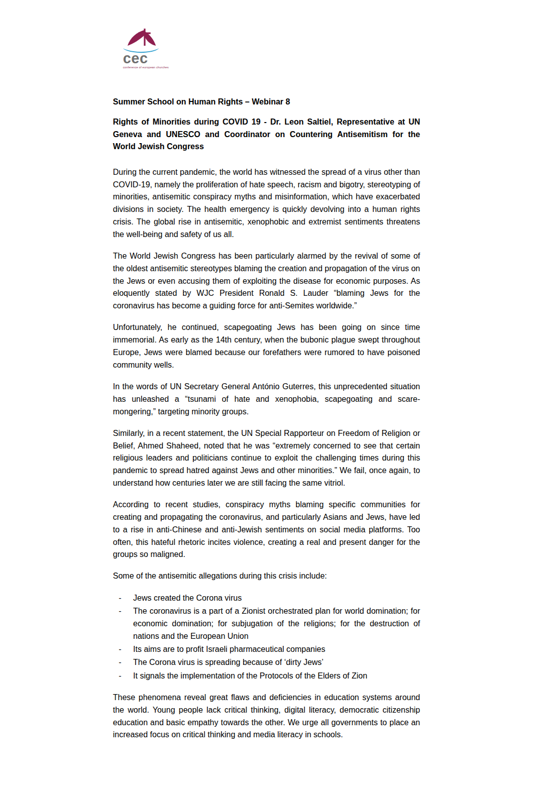cec conference of european churches
Summer School on Human Rights – Webinar 8
Rights of Minorities during COVID 19 - Dr. Leon Saltiel, Representative at UN Geneva and UNESCO and Coordinator on Countering Antisemitism for the World Jewish Congress
During the current pandemic, the world has witnessed the spread of a virus other than COVID-19, namely the proliferation of hate speech, racism and bigotry, stereotyping of minorities, antisemitic conspiracy myths and misinformation, which have exacerbated divisions in society. The health emergency is quickly devolving into a human rights crisis. The global rise in antisemitic, xenophobic and extremist sentiments threatens the well-being and safety of us all.
The World Jewish Congress has been particularly alarmed by the revival of some of the oldest antisemitic stereotypes blaming the creation and propagation of the virus on the Jews or even accusing them of exploiting the disease for economic purposes. As eloquently stated by WJC President Ronald S. Lauder “blaming Jews for the coronavirus has become a guiding force for anti-Semites worldwide.”
Unfortunately, he continued, scapegoating Jews has been going on since time immemorial. As early as the 14th century, when the bubonic plague swept throughout Europe, Jews were blamed because our forefathers were rumored to have poisoned community wells.
In the words of UN Secretary General António Guterres, this unprecedented situation has unleashed a “tsunami of hate and xenophobia, scapegoating and scare-mongering,” targeting minority groups.
Similarly, in a recent statement, the UN Special Rapporteur on Freedom of Religion or Belief, Ahmed Shaheed, noted that he was “extremely concerned to see that certain religious leaders and politicians continue to exploit the challenging times during this pandemic to spread hatred against Jews and other minorities.” We fail, once again, to understand how centuries later we are still facing the same vitriol.
According to recent studies, conspiracy myths blaming specific communities for creating and propagating the coronavirus, and particularly Asians and Jews, have led to a rise in anti-Chinese and anti-Jewish sentiments on social media platforms. Too often, this hateful rhetoric incites violence, creating a real and present danger for the groups so maligned.
Some of the antisemitic allegations during this crisis include:
Jews created the Corona virus
The coronavirus is a part of a Zionist orchestrated plan for world domination; for economic domination; for subjugation of the religions; for the destruction of nations and the European Union
Its aims are to profit Israeli pharmaceutical companies
The Corona virus is spreading because of ‘dirty Jews’
It signals the implementation of the Protocols of the Elders of Zion
These phenomena reveal great flaws and deficiencies in education systems around the world. Young people lack critical thinking, digital literacy, democratic citizenship education and basic empathy towards the other. We urge all governments to place an increased focus on critical thinking and media literacy in schools.